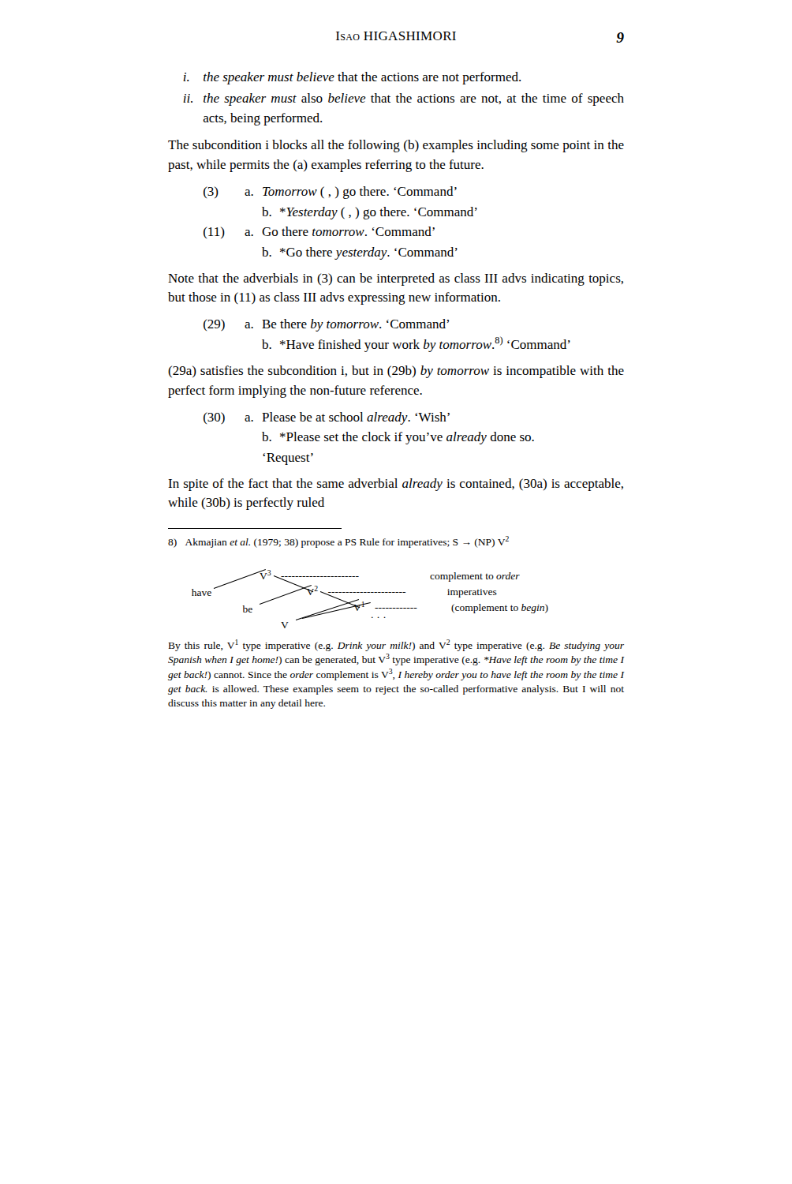Isao HIGASHIMORI 9
i. the speaker must believe that the actions are not performed.
ii. the speaker must also believe that the actions are not, at the time of speech acts, being performed.
The subcondition i blocks all the following (b) examples including some point in the past, while permits the (a) examples referring to the future.
(3) a. Tomorrow ( , ) go there. ‘Command’ b.*Yesterday ( , ) go there. ‘Command’ (11) a. Go there tomorrow. ‘Command’ b.*Go there yesterday. ‘Command’
Note that the adverbials in (3) can be interpreted as class III advs indicating topics, but those in (11) as class III advs expressing new information.
(29) a. Be there by tomorrow. ‘Command’ b.*Have finished your work by tomorrow.8) ‘Command’
(29a) satisfies the subcondition i, but in (29b) by tomorrow is incompatible with the perfect form implying the non-future reference.
(30) a. Please be at school already. ‘Wish’ b.*Please set the clock if you’ve already done so. ‘Request’
In spite of the fact that the same adverbial already is contained, (30a) is acceptable, while (30b) is perfectly ruled
8) Akmajian et al. (1979; 38) propose a PS Rule for imperatives; S → (NP) V2
have be V ··· V3 V2 V1 ---------------------- ---------------------- ------------ complement to order imperatives (complement to begin)
By this rule, V1 type imperative (e.g. Drink your milk!) and V2 type imperative (e.g. Be studying your Spanish when I get home!) can be generated, but V3 type imperative (e.g. *Have left the room by the time I get back!) cannot. Since the order complement is V3, I hereby order you to have left the room by the time I get back. is allowed. These examples seem to reject the so-called performative analysis. But I will not discuss this matter in any detail here.